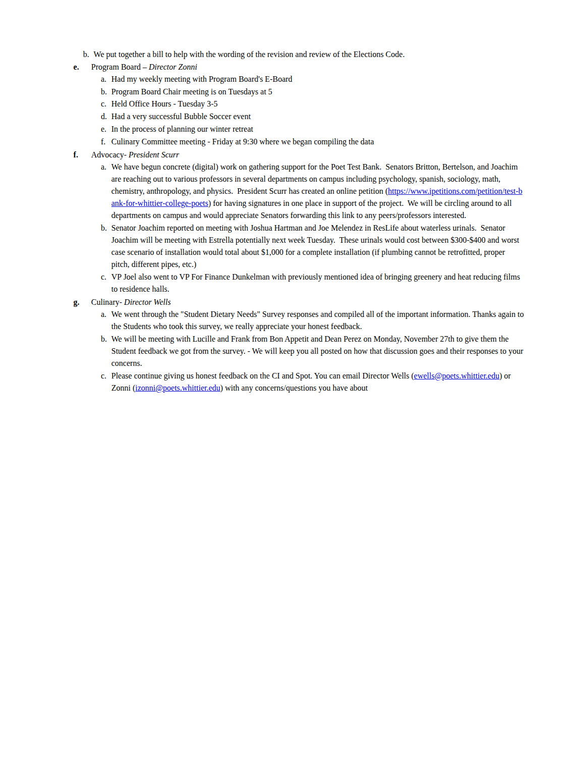b. We put together a bill to help with the wording of the revision and review of the Elections Code.
e.
Program Board – Director Zonni
a. Had my weekly meeting with Program Board's E-Board
b. Program Board Chair meeting is on Tuesdays at 5
c. Held Office Hours - Tuesday 3-5
d. Had a very successful Bubble Soccer event
e. In the process of planning our winter retreat
f. Culinary Committee meeting - Friday at 9:30 where we began compiling the data
f.
Advocacy- President Scurr
a. We have begun concrete (digital) work on gathering support for the Poet Test Bank. Senators Britton, Bertelson, and Joachim are reaching out to various professors in several departments on campus including psychology, spanish, sociology, math, chemistry, anthropology, and physics. President Scurr has created an online petition (https://www.ipetitions.com/petition/test-bank-for-whittier-college-poets) for having signatures in one place in support of the project. We will be circling around to all departments on campus and would appreciate Senators forwarding this link to any peers/professors interested.
b. Senator Joachim reported on meeting with Joshua Hartman and Joe Melendez in ResLife about waterless urinals. Senator Joachim will be meeting with Estrella potentially next week Tuesday. These urinals would cost between $300-$400 and worst case scenario of installation would total about $1,000 for a complete installation (if plumbing cannot be retrofitted, proper pitch, different pipes, etc.)
c. VP Joel also went to VP For Finance Dunkelman with previously mentioned idea of bringing greenery and heat reducing films to residence halls.
g.
Culinary- Director Wells
a. We went through the "Student Dietary Needs" Survey responses and compiled all of the important information. Thanks again to the Students who took this survey, we really appreciate your honest feedback.
b. We will be meeting with Lucille and Frank from Bon Appetit and Dean Perez on Monday, November 27th to give them the Student feedback we got from the survey. - We will keep you all posted on how that discussion goes and their responses to your concerns.
c. Please continue giving us honest feedback on the CI and Spot. You can email Director Wells (ewells@poets.whittier.edu) or Zonni (izonni@poets.whittier.edu) with any concerns/questions you have about